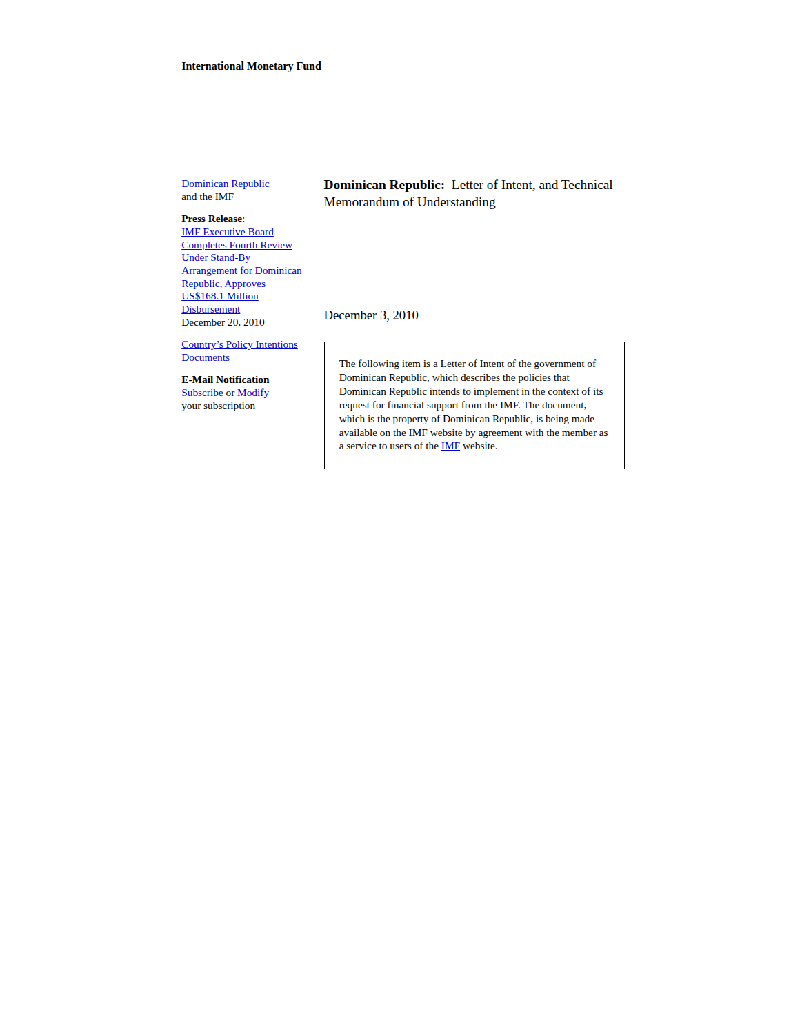International Monetary Fund
Dominican Republic
and the IMF
Press Release:
IMF Executive Board Completes Fourth Review Under Stand-By Arrangement for Dominican Republic, Approves US$168.1 Million Disbursement
December 20, 2010
Country’s Policy Intentions Documents
E-Mail Notification
Subscribe or Modify
your subscription
Dominican Republic: Letter of Intent, and Technical Memorandum of Understanding
December 3, 2010
The following item is a Letter of Intent of the government of Dominican Republic, which describes the policies that Dominican Republic intends to implement in the context of its request for financial support from the IMF. The document, which is the property of Dominican Republic, is being made available on the IMF website by agreement with the member as a service to users of the IMF website.